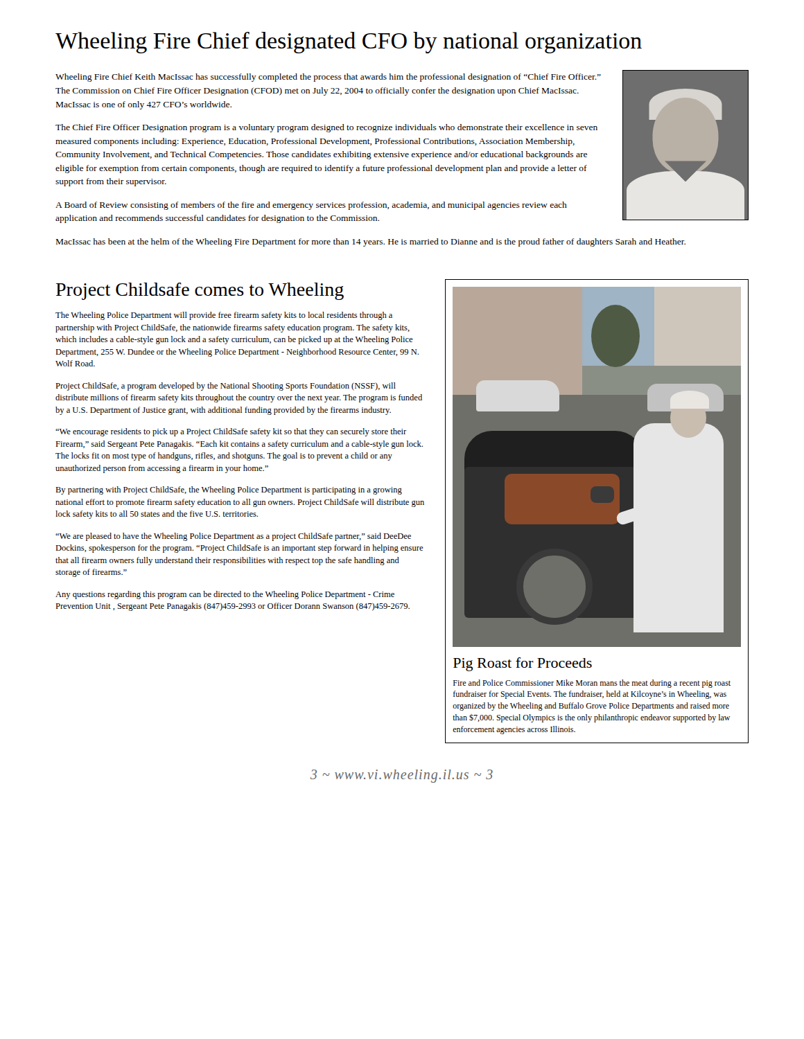Wheeling Fire Chief designated CFO by national organization
Wheeling Fire Chief Keith MacIssac has successfully completed the process that awards him the professional designation of “Chief Fire Officer.” The Commission on Chief Fire Officer Designation (CFOD) met on July 22, 2004 to officially confer the designation upon Chief MacIssac. MacIssac is one of only 427 CFO’s worldwide.
The Chief Fire Officer Designation program is a voluntary program designed to recognize individuals who demonstrate their excellence in seven measured components including: Experience, Education, Professional Development, Professional Contributions, Association Membership, Community Involvement, and Technical Competencies. Those candidates exhibiting extensive experience and/or educational backgrounds are eligible for exemption from certain components, though are required to identify a future professional development plan and provide a letter of support from their supervisor.
A Board of Review consisting of members of the fire and emergency services profession, academia, and municipal agencies review each application and recommends successful candidates for designation to the Commission.
MacIssac has been at the helm of the Wheeling Fire Department for more than 14 years. He is married to Dianne and is the proud father of daughters Sarah and Heather.
Project Childsafe comes to Wheeling
The Wheeling Police Department will provide free firearm safety kits to local residents through a partnership with Project ChildSafe, the nationwide firearms safety education program. The safety kits, which includes a cable-style gun lock and a safety curriculum, can be picked up at the Wheeling Police Department, 255 W. Dundee or the Wheeling Police Department - Neighborhood Resource Center, 99 N. Wolf Road.
Project ChildSafe, a program developed by the National Shooting Sports Foundation (NSSF), will distribute millions of firearm safety kits throughout the country over the next year. The program is funded by a U.S. Department of Justice grant, with additional funding provided by the firearms industry.
“We encourage residents to pick up a Project ChildSafe safety kit so that they can securely store their Firearm,” said Sergeant Pete Panagakis. “Each kit contains a safety curriculum and a cable-style gun lock. The locks fit on most type of handguns, rifles, and shotguns. The goal is to prevent a child or any unauthorized person from accessing a firearm in your home.”
By partnering with Project ChildSafe, the Wheeling Police Department is participating in a growing national effort to promote firearm safety education to all gun owners. Project ChildSafe will distribute gun lock safety kits to all 50 states and the five U.S. territories.
“We are pleased to have the Wheeling Police Department as a project ChildSafe partner,” said DeeDee Dockins, spokesperson for the program. “Project ChildSafe is an important step forward in helping ensure that all firearm owners fully understand their responsibilities with respect top the safe handling and storage of firearms.”
Any questions regarding this program can be directed to the Wheeling Police Department - Crime Prevention Unit , Sergeant Pete Panagakis (847)459-2993 or Officer Dorann Swanson (847)459-2679.
Pig Roast for Proceeds
Fire and Police Commissioner Mike Moran mans the meat during a recent pig roast fundraiser for Special Events. The fundraiser, held at Kilcoyne’s in Wheeling, was organized by the Wheeling and Buffalo Grove Police Departments and raised more than $7,000. Special Olympics is the only philanthropic endeavor supported by law enforcement agencies across Illinois.
3 ~ www.vi.wheeling.il.us ~ 3